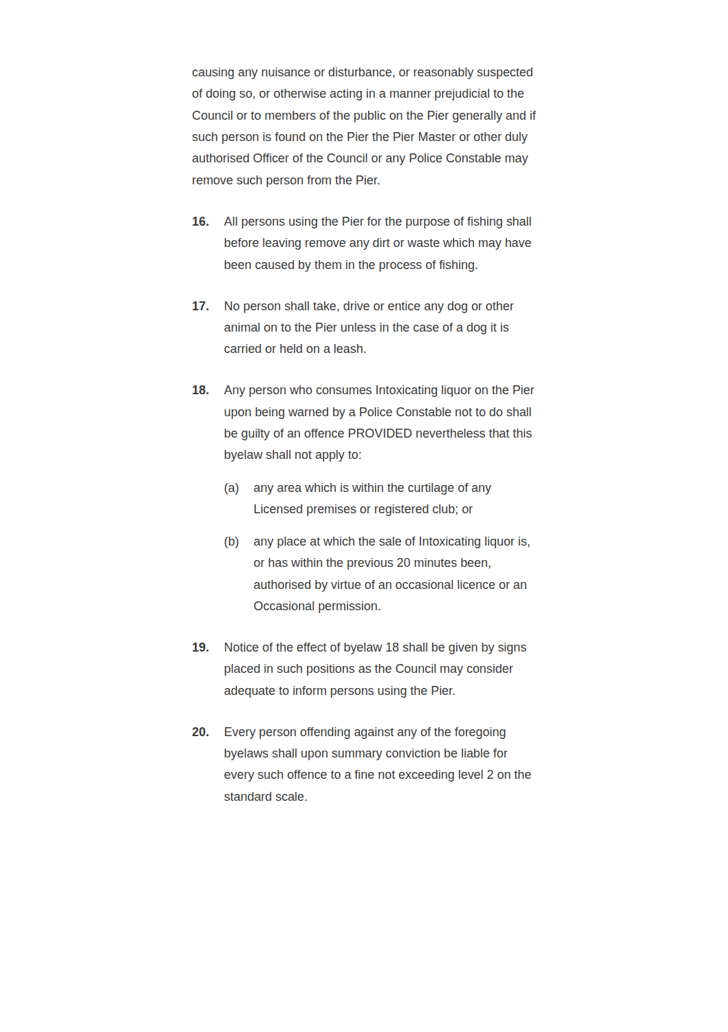causing any nuisance or disturbance, or reasonably suspected of doing so, or otherwise acting in a manner prejudicial to the Council or to members of the public on the Pier generally and if such person is found on the Pier the Pier Master or other duly authorised Officer of the Council or any Police Constable may remove such person from the Pier.
16. All persons using the Pier for the purpose of fishing shall before leaving remove any dirt or waste which may have been caused by them in the process of fishing.
17. No person shall take, drive or entice any dog or other animal on to the Pier unless in the case of a dog it is carried or held on a leash.
18. Any person who consumes Intoxicating liquor on the Pier upon being warned by a Police Constable not to do shall be guilty of an offence PROVIDED nevertheless that this byelaw shall not apply to:
(a) any area which is within the curtilage of any Licensed premises or registered club; or
(b) any place at which the sale of Intoxicating liquor is, or has within the previous 20 minutes been, authorised by virtue of an occasional licence or an Occasional permission.
19. Notice of the effect of byelaw 18 shall be given by signs placed in such positions as the Council may consider adequate to inform persons using the Pier.
20. Every person offending against any of the foregoing byelaws shall upon summary conviction be liable for every such offence to a fine not exceeding level 2 on the standard scale.